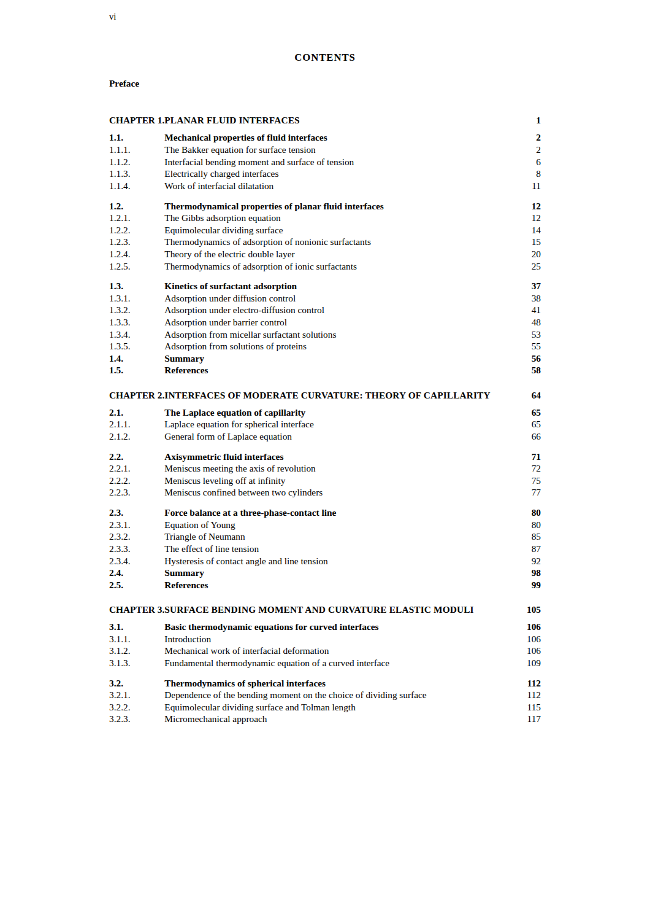vi
CONTENTS
Preface
| CHAPTER 1. | PLANAR FLUID INTERFACES | 1 |
| 1.1. | Mechanical properties of fluid interfaces | 2 |
| 1.1.1. | The Bakker equation for surface tension | 2 |
| 1.1.2. | Interfacial bending moment and surface of tension | 6 |
| 1.1.3. | Electrically charged interfaces | 8 |
| 1.1.4. | Work of interfacial dilatation | 11 |
| 1.2. | Thermodynamical properties of planar fluid interfaces | 12 |
| 1.2.1. | The Gibbs adsorption equation | 12 |
| 1.2.2. | Equimolecular dividing surface | 14 |
| 1.2.3. | Thermodynamics of adsorption of nonionic surfactants | 15 |
| 1.2.4. | Theory of the electric double layer | 20 |
| 1.2.5. | Thermodynamics of adsorption of ionic surfactants | 25 |
| 1.3. | Kinetics of surfactant adsorption | 37 |
| 1.3.1. | Adsorption under diffusion control | 38 |
| 1.3.2. | Adsorption under electro-diffusion control | 41 |
| 1.3.3. | Adsorption under barrier control | 48 |
| 1.3.4. | Adsorption from micellar surfactant solutions | 53 |
| 1.3.5. | Adsorption from solutions of proteins | 55 |
| 1.4. | Summary | 56 |
| 1.5. | References | 58 |
| CHAPTER 2. | INTERFACES OF MODERATE CURVATURE: THEORY OF CAPILLARITY | 64 |
| 2.1. | The Laplace equation of capillarity | 65 |
| 2.1.1. | Laplace equation for spherical interface | 65 |
| 2.1.2. | General form of Laplace equation | 66 |
| 2.2. | Axisymmetric fluid interfaces | 71 |
| 2.2.1. | Meniscus meeting the axis of revolution | 72 |
| 2.2.2. | Meniscus leveling off at infinity | 75 |
| 2.2.3. | Meniscus confined between two cylinders | 77 |
| 2.3. | Force balance at a three-phase-contact line | 80 |
| 2.3.1. | Equation of Young | 80 |
| 2.3.2. | Triangle of Neumann | 85 |
| 2.3.3. | The effect of line tension | 87 |
| 2.3.4. | Hysteresis of contact angle and line tension | 92 |
| 2.4. | Summary | 98 |
| 2.5. | References | 99 |
| CHAPTER 3. | SURFACE BENDING MOMENT AND CURVATURE ELASTIC MODULI | 105 |
| 3.1. | Basic thermodynamic equations for curved interfaces | 106 |
| 3.1.1. | Introduction | 106 |
| 3.1.2. | Mechanical work of interfacial deformation | 106 |
| 3.1.3. | Fundamental thermodynamic equation of a curved interface | 109 |
| 3.2. | Thermodynamics of spherical interfaces | 112 |
| 3.2.1. | Dependence of the bending moment on the choice of dividing surface | 112 |
| 3.2.2. | Equimolecular dividing surface and Tolman length | 115 |
| 3.2.3. | Micromechanical approach | 117 |